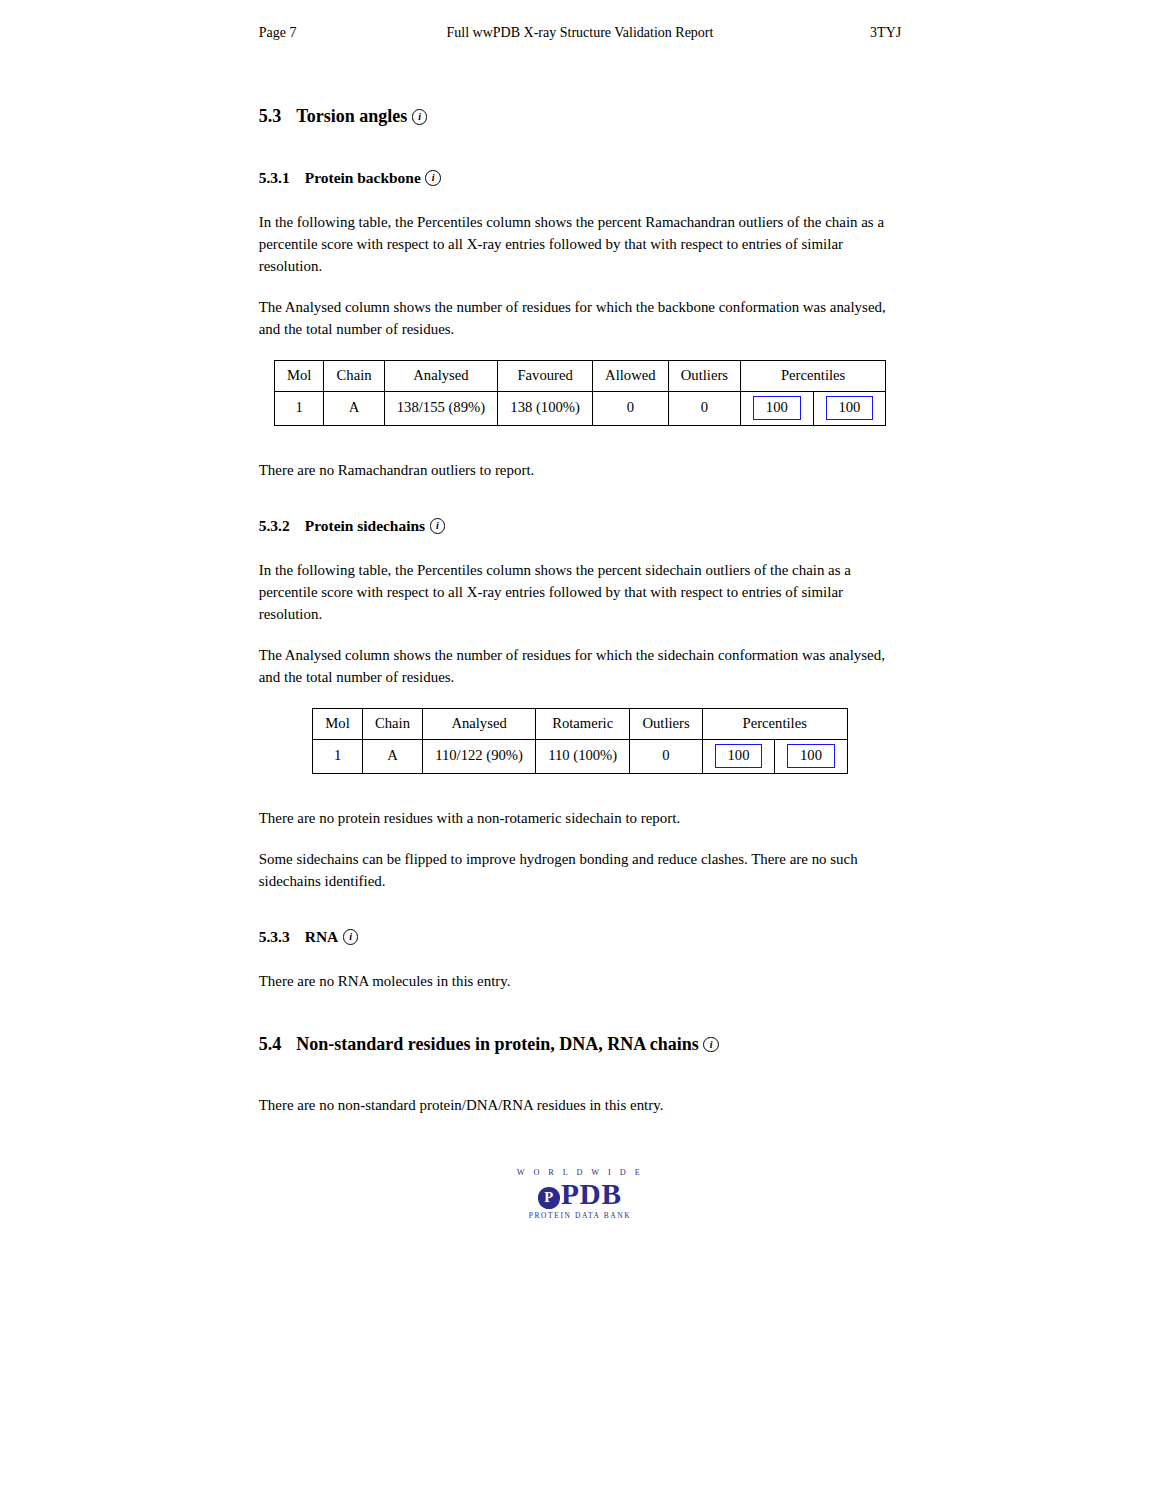Page 7
Full wwPDB X-ray Structure Validation Report
3TYJ
5.3 Torsion anglesi
5.3.1 Protein backbonei
In the following table, the Percentiles column shows the percent Ramachandran outliers of the chain as a percentile score with respect to all X-ray entries followed by that with respect to entries of similar resolution.
The Analysed column shows the number of residues for which the backbone conformation was analysed, and the total number of residues.
| Mol | Chain | Analysed | Favoured | Allowed | Outliers | Percentiles |
| --- | --- | --- | --- | --- | --- | --- |
| 1 | A | 138/155 (89%) | 138 (100%) | 0 | 0 | 100 | 100 |
There are no Ramachandran outliers to report.
5.3.2 Protein sidechainsi
In the following table, the Percentiles column shows the percent sidechain outliers of the chain as a percentile score with respect to all X-ray entries followed by that with respect to entries of similar resolution.
The Analysed column shows the number of residues for which the sidechain conformation was analysed, and the total number of residues.
| Mol | Chain | Analysed | Rotameric | Outliers | Percentiles |
| --- | --- | --- | --- | --- | --- |
| 1 | A | 110/122 (90%) | 110 (100%) | 0 | 100 | 100 |
There are no protein residues with a non-rotameric sidechain to report.
Some sidechains can be flipped to improve hydrogen bonding and reduce clashes. There are no such sidechains identified.
5.3.3 RNAi
There are no RNA molecules in this entry.
5.4 Non-standard residues in protein, DNA, RNA chainsi
There are no non-standard protein/DNA/RNA residues in this entry.
W O R L D W I D E
PPDB
PROTEIN DATA BANK